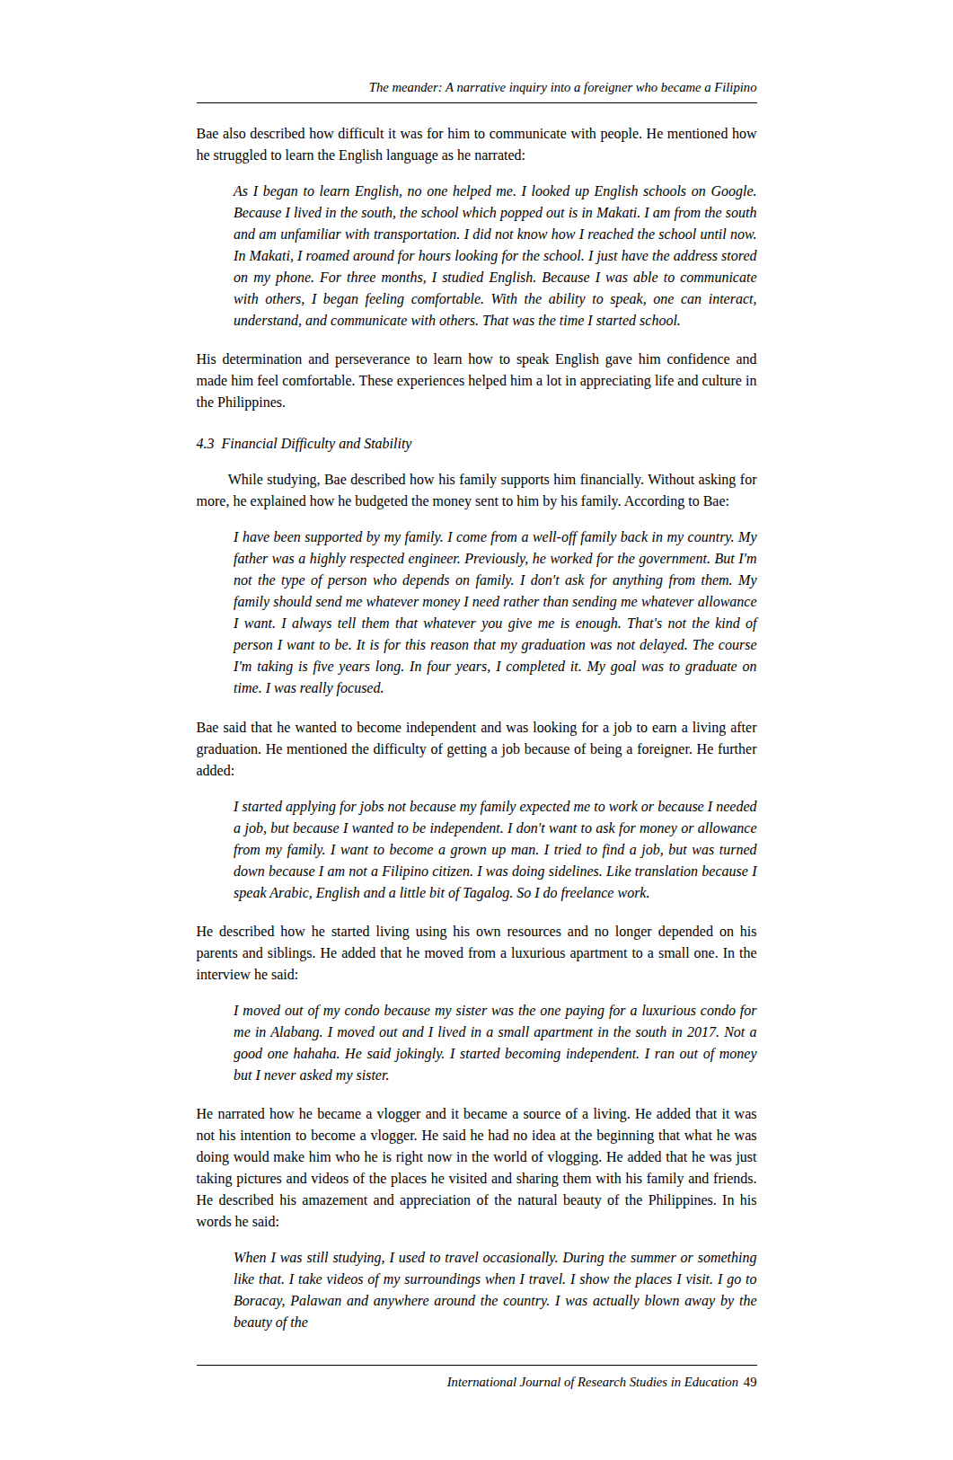The meander: A narrative inquiry into a foreigner who became a Filipino
Bae also described how difficult it was for him to communicate with people. He mentioned how he struggled to learn the English language as he narrated:
As I began to learn English, no one helped me. I looked up English schools on Google. Because I lived in the south, the school which popped out is in Makati. I am from the south and am unfamiliar with transportation. I did not know how I reached the school until now. In Makati, I roamed around for hours looking for the school. I just have the address stored on my phone. For three months, I studied English. Because I was able to communicate with others, I began feeling comfortable. With the ability to speak, one can interact, understand, and communicate with others. That was the time I started school.
His determination and perseverance to learn how to speak English gave him confidence and made him feel comfortable. These experiences helped him a lot in appreciating life and culture in the Philippines.
4.3 Financial Difficulty and Stability
While studying, Bae described how his family supports him financially. Without asking for more, he explained how he budgeted the money sent to him by his family. According to Bae:
I have been supported by my family. I come from a well-off family back in my country. My father was a highly respected engineer. Previously, he worked for the government. But I'm not the type of person who depends on family. I don't ask for anything from them. My family should send me whatever money I need rather than sending me whatever allowance I want. I always tell them that whatever you give me is enough. That's not the kind of person I want to be. It is for this reason that my graduation was not delayed. The course I'm taking is five years long. In four years, I completed it. My goal was to graduate on time. I was really focused.
Bae said that he wanted to become independent and was looking for a job to earn a living after graduation. He mentioned the difficulty of getting a job because of being a foreigner. He further added:
I started applying for jobs not because my family expected me to work or because I needed a job, but because I wanted to be independent. I don't want to ask for money or allowance from my family. I want to become a grown up man. I tried to find a job, but was turned down because I am not a Filipino citizen. I was doing sidelines. Like translation because I speak Arabic, English and a little bit of Tagalog. So I do freelance work.
He described how he started living using his own resources and no longer depended on his parents and siblings. He added that he moved from a luxurious apartment to a small one. In the interview he said:
I moved out of my condo because my sister was the one paying for a luxurious condo for me in Alabang. I moved out and I lived in a small apartment in the south in 2017. Not a good one hahaha. He said jokingly. I started becoming independent. I ran out of money but I never asked my sister.
He narrated how he became a vlogger and it became a source of a living. He added that it was not his intention to become a vlogger. He said he had no idea at the beginning that what he was doing would make him who he is right now in the world of vlogging. He added that he was just taking pictures and videos of the places he visited and sharing them with his family and friends. He described his amazement and appreciation of the natural beauty of the Philippines. In his words he said:
When I was still studying, I used to travel occasionally. During the summer or something like that. I take videos of my surroundings when I travel. I show the places I visit. I go to Boracay, Palawan and anywhere around the country. I was actually blown away by the beauty of the
International Journal of Research Studies in Education 49